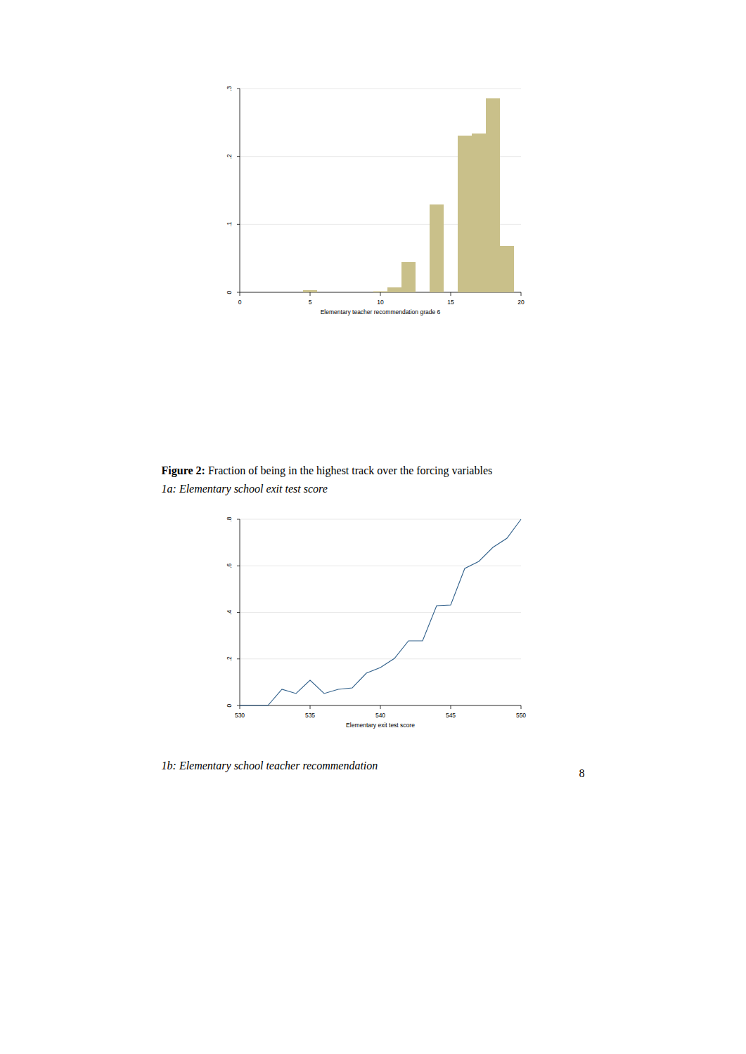0 .1 .2 .3 0 5 10 15 20 Elementary teacher recommendation grade 6
Figure 2: Fraction of being in the highest track over the forcing variables
1a: Elementary school exit test score
0 .2 .4 .6 .8 530 535 540 545 550 Elementary exit test score
1b: Elementary school teacher recommendation
8